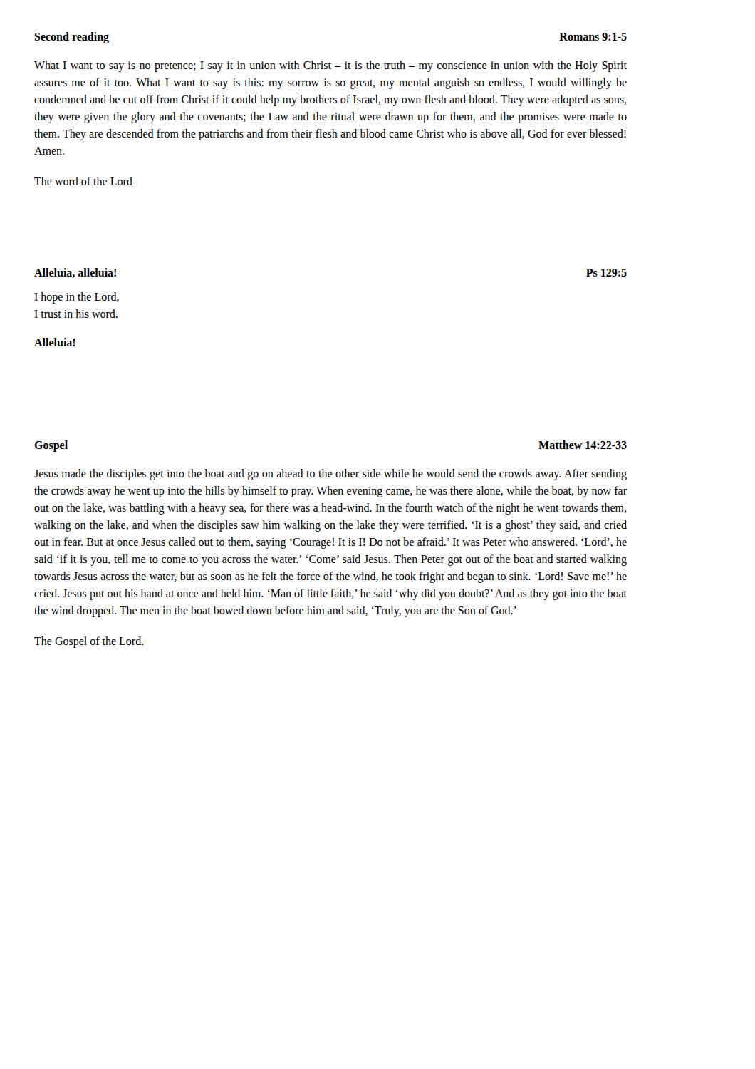Second reading Romans 9:1-5
What I want to say is no pretence; I say it in union with Christ – it is the truth – my conscience in union with the Holy Spirit assures me of it too. What I want to say is this: my sorrow is so great, my mental anguish so endless, I would willingly be condemned and be cut off from Christ if it could help my brothers of Israel, my own flesh and blood. They were adopted as sons, they were given the glory and the covenants; the Law and the ritual were drawn up for them, and the promises were made to them. They are descended from the patriarchs and from their flesh and blood came Christ who is above all, God for ever blessed! Amen.
The word of the Lord
Alleluia, alleluia! Ps 129:5
I hope in the Lord, I trust in his word.
Alleluia!
Gospel Matthew 14:22-33
Jesus made the disciples get into the boat and go on ahead to the other side while he would send the crowds away. After sending the crowds away he went up into the hills by himself to pray. When evening came, he was there alone, while the boat, by now far out on the lake, was battling with a heavy sea, for there was a head-wind. In the fourth watch of the night he went towards them, walking on the lake, and when the disciples saw him walking on the lake they were terrified. ‘It is a ghost’ they said, and cried out in fear. But at once Jesus called out to them, saying ‘Courage! It is I! Do not be afraid.’ It was Peter who answered. ‘Lord’, he said ‘if it is you, tell me to come to you across the water.’ ‘Come’ said Jesus. Then Peter got out of the boat and started walking towards Jesus across the water, but as soon as he felt the force of the wind, he took fright and began to sink. ‘Lord! Save me!’ he cried. Jesus put out his hand at once and held him. ‘Man of little faith,’ he said ‘why did you doubt?’ And as they got into the boat the wind dropped. The men in the boat bowed down before him and said, ‘Truly, you are the Son of God.’
The Gospel of the Lord.